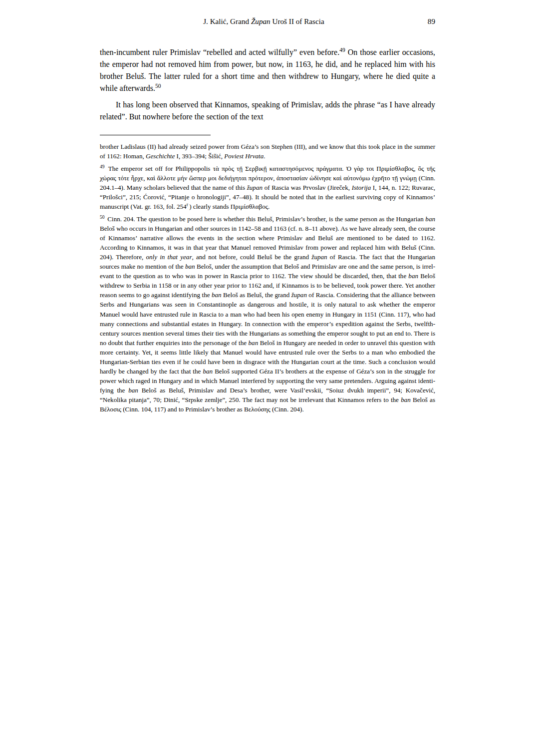J. Kalić, Grand Župan Uroš II of Rascia 89
then-incumbent ruler Primislav “rebelled and acted wilfully” even before.49 On those earlier occasions, the emperor had not removed him from power, but now, in 1163, he did, and he replaced him with his brother Beluš. The latter ruled for a short time and then withdrew to Hungary, where he died quite a while afterwards.50
It has long been observed that Kinnamos, speaking of Primislav, adds the phrase “as I have already related”. But nowhere before the section of the text
brother Ladislaus (II) had already seized power from Géza’s son Stephen (III), and we know that this took place in the summer of 1162: Homan, Geschichte I, 393–394; Šišić, Poviest Hrvata.
49 The emperor set off for Philippopolis τὰ πρὸς τῇ Σερβικῇ καταστησόμενος πράγματα. Ὁ γὰρ τοι Πριμίσθλαβος, ὃς τῆς χώρας τότε ἦρχε, καὶ ἄλλοτε μήν ὥσπερ μοι δεδιήγηται πρότερον, ἀποστασίαν ὠδίνησε καὶ αὐτονόμω ἐχρῆτο τῇ γνώμῃ (Cinn. 204.1–4). Many scholars believed that the name of this župan of Rascia was Prvoslav (Jireček, Istorija I, 144, n. 122; Ruvarac, “Prilošci”, 215; Ćorović, “Pitanje o hronologiji”, 47–48). It should be noted that in the earliest surviving copy of Kinnamos’ manuscript (Vat. gr. 163, fol. 254r) clearly stands Πριμίσθλαβος.
50 Cinn. 204. The question to be posed here is whether this Beluš, Primislav’s brother, is the same person as the Hungarian ban Beloš who occurs in Hungarian and other sources in 1142–58 and 1163 (cf. n. 8–11 above). As we have already seen, the course of Kinnamos’ narrative allows the events in the section where Primislav and Beluš are mentioned to be dated to 1162. According to Kinnamos, it was in that year that Manuel removed Primislav from power and replaced him with Beluš (Cinn. 204). Therefore, only in that year, and not before, could Beluš be the grand župan of Rascia. The fact that the Hungarian sources make no mention of the ban Beloš, under the assumption that Beloš and Primislav are one and the same person, is irrelevant to the question as to who was in power in Rascia prior to 1162. The view should be discarded, then, that the ban Beloš withdrew to Serbia in 1158 or in any other year prior to 1162 and, if Kinnamos is to be believed, took power there. Yet another reason seems to go against identifying the ban Beloš as Beluš, the grand župan of Rascia. Considering that the alliance between Serbs and Hungarians was seen in Constantinople as dangerous and hostile, it is only natural to ask whether the emperor Manuel would have entrusted rule in Rascia to a man who had been his open enemy in Hungary in 1151 (Cinn. 117), who had many connections and substantial estates in Hungary. In connection with the emperor’s expedition against the Serbs, twelfth-century sources mention several times their ties with the Hungarians as something the emperor sought to put an end to. There is no doubt that further enquiries into the personage of the ban Beloš in Hungary are needed in order to unravel this question with more certainty. Yet, it seems little likely that Manuel would have entrusted rule over the Serbs to a man who embodied the Hungarian-Serbian ties even if he could have been in disgrace with the Hungarian court at the time. Such a conclusion would hardly be changed by the fact that the ban Beloš supported Géza II’s brothers at the expense of Géza’s son in the struggle for power which raged in Hungary and in which Manuel interfered by supporting the very same pretenders. Arguing against identifying the ban Beloš as Beluš, Primislav and Desa’s brother, were Vasil’evskii, “Soiuz dvukh imperii”, 94; Kovačević, “Nekolika pitanja”, 70; Dinić, “Srpske zemlje”, 250. The fact may not be irrelevant that Kinnamos refers to the ban Beloš as Βέλοσις (Cinn. 104, 117) and to Primislav’s brother as Βελούσης (Cinn. 204).